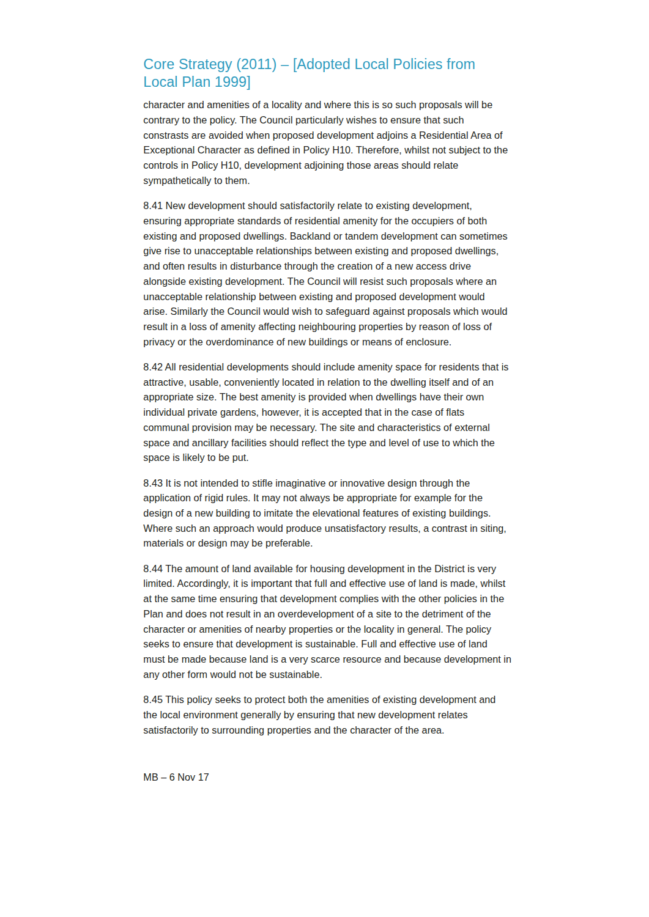Core Strategy (2011) – [Adopted Local Policies from Local Plan 1999]
character and amenities of a locality and where this is so such proposals will be contrary to the policy. The Council particularly wishes to ensure that such constrasts are avoided when proposed development adjoins a Residential Area of Exceptional Character as defined in Policy H10. Therefore, whilst not subject to the controls in Policy H10, development adjoining those areas should relate sympathetically to them.
8.41 New development should satisfactorily relate to existing development, ensuring appropriate standards of residential amenity for the occupiers of both existing and proposed dwellings. Backland or tandem development can sometimes give rise to unacceptable relationships between existing and proposed dwellings, and often results in disturbance through the creation of a new access drive alongside existing development. The Council will resist such proposals where an unacceptable relationship between existing and proposed development would arise. Similarly the Council would wish to safeguard against proposals which would result in a loss of amenity affecting neighbouring properties by reason of loss of privacy or the overdominance of new buildings or means of enclosure.
8.42 All residential developments should include amenity space for residents that is attractive, usable, conveniently located in relation to the dwelling itself and of an appropriate size. The best amenity is provided when dwellings have their own individual private gardens, however, it is accepted that in the case of flats communal provision may be necessary. The site and characteristics of external space and ancillary facilities should reflect the type and level of use to which the space is likely to be put.
8.43 It is not intended to stifle imaginative or innovative design through the application of rigid rules. It may not always be appropriate for example for the design of a new building to imitate the elevational features of existing buildings. Where such an approach would produce unsatisfactory results, a contrast in siting, materials or design may be preferable.
8.44 The amount of land available for housing development in the District is very limited. Accordingly, it is important that full and effective use of land is made, whilst at the same time ensuring that development complies with the other policies in the Plan and does not result in an overdevelopment of a site to the detriment of the character or amenities of nearby properties or the locality in general. The policy seeks to ensure that development is sustainable. Full and effective use of land must be made because land is a very scarce resource and because development in any other form would not be sustainable.
8.45 This policy seeks to protect both the amenities of existing development and the local environment generally by ensuring that new development relates satisfactorily to surrounding properties and the character of the area.
MB – 6 Nov 17